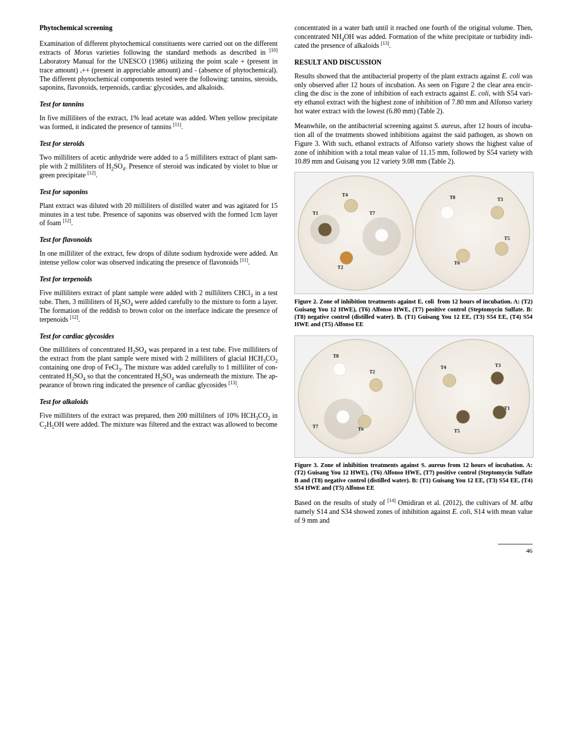Phytochemical screening
Examination of different phytochemical constituents were carried out on the different extracts of Morus varieties following the standard methods as described in [10] Laboratory Manual for the UNESCO (1986) utilizing the point scale + (present in trace amount) ,++ (present in appreciable amount) and - (absence of phytochemical). The different phytochemical components tested were the following: tannins, steroids, saponins, flavonoids, terpenoids, cardiac glycosides, and alkaloids.
Test for tannins
In five milliliters of the extract, 1% lead acetate was added. When yellow precipitate was formed, it indicated the presence of tannins [11].
Test for steroids
Two milliliters of acetic anhydride were added to a 5 milliliters extract of plant sample with 2 milliliters of H2SO4. Presence of steroid was indicated by violet to blue or green precipitate [12].
Test for saponins
Plant extract was diluted with 20 milliliters of distilled water and was agitated for 15 minutes in a test tube. Presence of saponins was observed with the formed 1cm layer of foam [12].
Test for flavonoids
In one milliliter of the extract, few drops of dilute sodium hydroxide were added. An intense yellow color was observed indicating the presence of flavonoids [11].
Test for terpenoids
Five milliliters extract of plant sample were added with 2 milliliters CHCl3 in a test tube. Then, 3 milliliters of H2SO4 were added carefully to the mixture to form a layer. The formation of the reddish to brown color on the interface indicate the presence of terpenoids [12].
Test for cardiac glycosides
One milliliters of concentrated H2SO4 was prepared in a test tube. Five milliliters of the extract from the plant sample were mixed with 2 milliliters of glacial HCH3CO2 containing one drop of FeCl3. The mixture was added carefully to 1 milliliter of concentrated H2SO4 so that the concentrated H2SO4 was underneath the mixture. The appearance of brown ring indicated the presence of cardiac glycosides [13].
Test for alkaloids
Five milliliters of the extract was prepared, then 200 milliliters of 10% HCH3CO2 in C2H5OH were added. The mixture was filtered and the extract was allowed to become
concentrated in a water bath until it reached one fourth of the original volume. Then, concentrated NH4OH was added. Formation of the white precipitate or turbidity indicated the presence of alkaloids [13].
RESULT AND DISCUSSION
Results showed that the antibacterial property of the plant extracts against E. coli was only observed after 12 hours of incubation. As seen on Figure 2 the clear area encircling the disc is the zone of inhibition of each extracts against E. coli, with S54 variety ethanol extract with the highest zone of inhibition of 7.80 mm and Alfonso variety hot water extract with the lowest (6.80 mm) (Table 2).
Meanwhile, on the antibacterial screening against S. aureus, after 12 hours of incubation all of the treatments showed inhibitions against the said pathogen, as shown on Figure 3. With such, ethanol extracts of Alfonso variety shows the highest value of zone of inhibition with a total mean value of 11.15 mm, followed by S54 variety with 10.89 mm and Guisang you 12 variety 9.08 mm (Table 2).
A B
T4
T1
T7
T2
T8
T3
T5
T6
Figure 2. Zone of inhibition treatments against E. coli from 12 hours of incubation. A: (T2) Guisang You 12 HWE), (T6) Alfonso HWE, (T7) positive control (Steptomycin Sulfate. B: (T8) negative control (distilled water). B. (T1) Guisang You 12 EE, (T3) S54 EE, (T4) S54 HWE and (T5) Alfonso EE
A B
T8
T2
T7
T6
T4
T3
T1
T5
Figure 3. Zone of inhibition treatments against S. aureus from 12 hours of incubation. A: (T2) Guisang You 12 HWE), (T6) Alfonso HWE, (T7) positive control (Steptomycin Sulfate B and (T8) negative control (distilled water). B: (T1) Guisang You 12 EE, (T3) S54 EE, (T4) S54 HWE and (T5) Alfonso EE
Based on the results of study of [14] Omidiran et al. (2012), the cultivars of M. alba namely S14 and S34 showed zones of inhibition against E. coli, S14 with mean value of 9 mm and
46